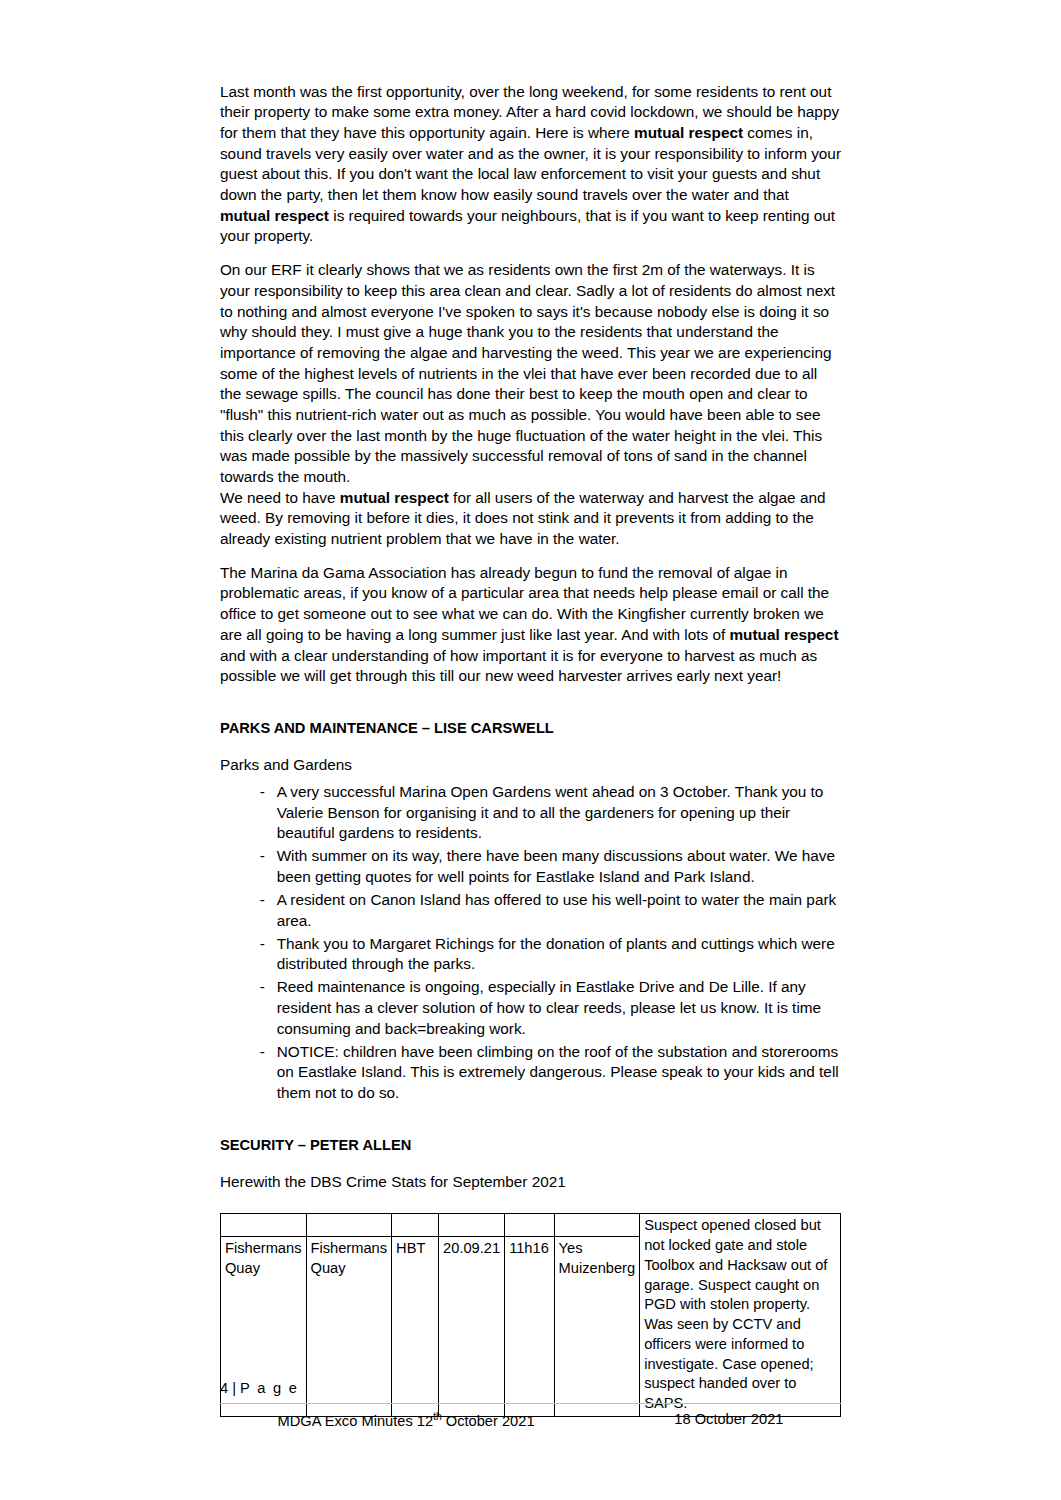Last month was the first opportunity, over the long weekend, for some residents to rent out their property to make some extra money. After a hard covid lockdown, we should be happy for them that they have this opportunity again. Here is where mutual respect comes in, sound travels very easily over water and as the owner, it is your responsibility to inform your guest about this. If you don't want the local law enforcement to visit your guests and shut down the party, then let them know how easily sound travels over the water and that mutual respect is required towards your neighbours, that is if you want to keep renting out your property.
On our ERF it clearly shows that we as residents own the first 2m of the waterways. It is your responsibility to keep this area clean and clear. Sadly a lot of residents do almost next to nothing and almost everyone I've spoken to says it's because nobody else is doing it so why should they. I must give a huge thank you to the residents that understand the importance of removing the algae and harvesting the weed. This year we are experiencing some of the highest levels of nutrients in the vlei that have ever been recorded due to all the sewage spills. The council has done their best to keep the mouth open and clear to "flush" this nutrient-rich water out as much as possible. You would have been able to see this clearly over the last month by the huge fluctuation of the water height in the vlei. This was made possible by the massively successful removal of tons of sand in the channel towards the mouth.
We need to have mutual respect for all users of the waterway and harvest the algae and weed. By removing it before it dies, it does not stink and it prevents it from adding to the already existing nutrient problem that we have in the water.
The Marina da Gama Association has already begun to fund the removal of algae in problematic areas, if you know of a particular area that needs help please email or call the office to get someone out to see what we can do. With the Kingfisher currently broken we are all going to be having a long summer just like last year. And with lots of mutual respect and with a clear understanding of how important it is for everyone to harvest as much as possible we will get through this till our new weed harvester arrives early next year!
PARKS AND MAINTENANCE – LISE CARSWELL
Parks and Gardens
A very successful Marina Open Gardens went ahead on 3 October. Thank you to Valerie Benson for organising it and to all the gardeners for opening up their beautiful gardens to residents.
With summer on its way, there have been many discussions about water. We have been getting quotes for well points for Eastlake Island and Park Island.
A resident on Canon Island has offered to use his well-point to water the main park area.
Thank you to Margaret Richings for the donation of plants and cuttings which were distributed through the parks.
Reed maintenance is ongoing, especially in Eastlake Drive and De Lille. If any resident has a clever solution of how to clear reeds, please let us know. It is time consuming and back=breaking work.
NOTICE: children have been climbing on the roof of the substation and storerooms on Eastlake Island. This is extremely dangerous. Please speak to your kids and tell them not to do so.
SECURITY – PETER ALLEN
Herewith the DBS Crime Stats for September 2021
| | | | | | | Suspect opened closed but not locked gate and stole Toolbox and Hacksaw out of garage. Suspect caught on PGD with stolen property. Was seen by CCTV and officers were informed to investigate. Case opened; suspect handed over to SAPS. |
| Fishermans Quay | Fishermans Quay | HBT | 20.09.21 | 11h16 | Yes Muizenberg |
4 | P a g e
MDGA Exco Minutes 12th October 2021 18 October 2021